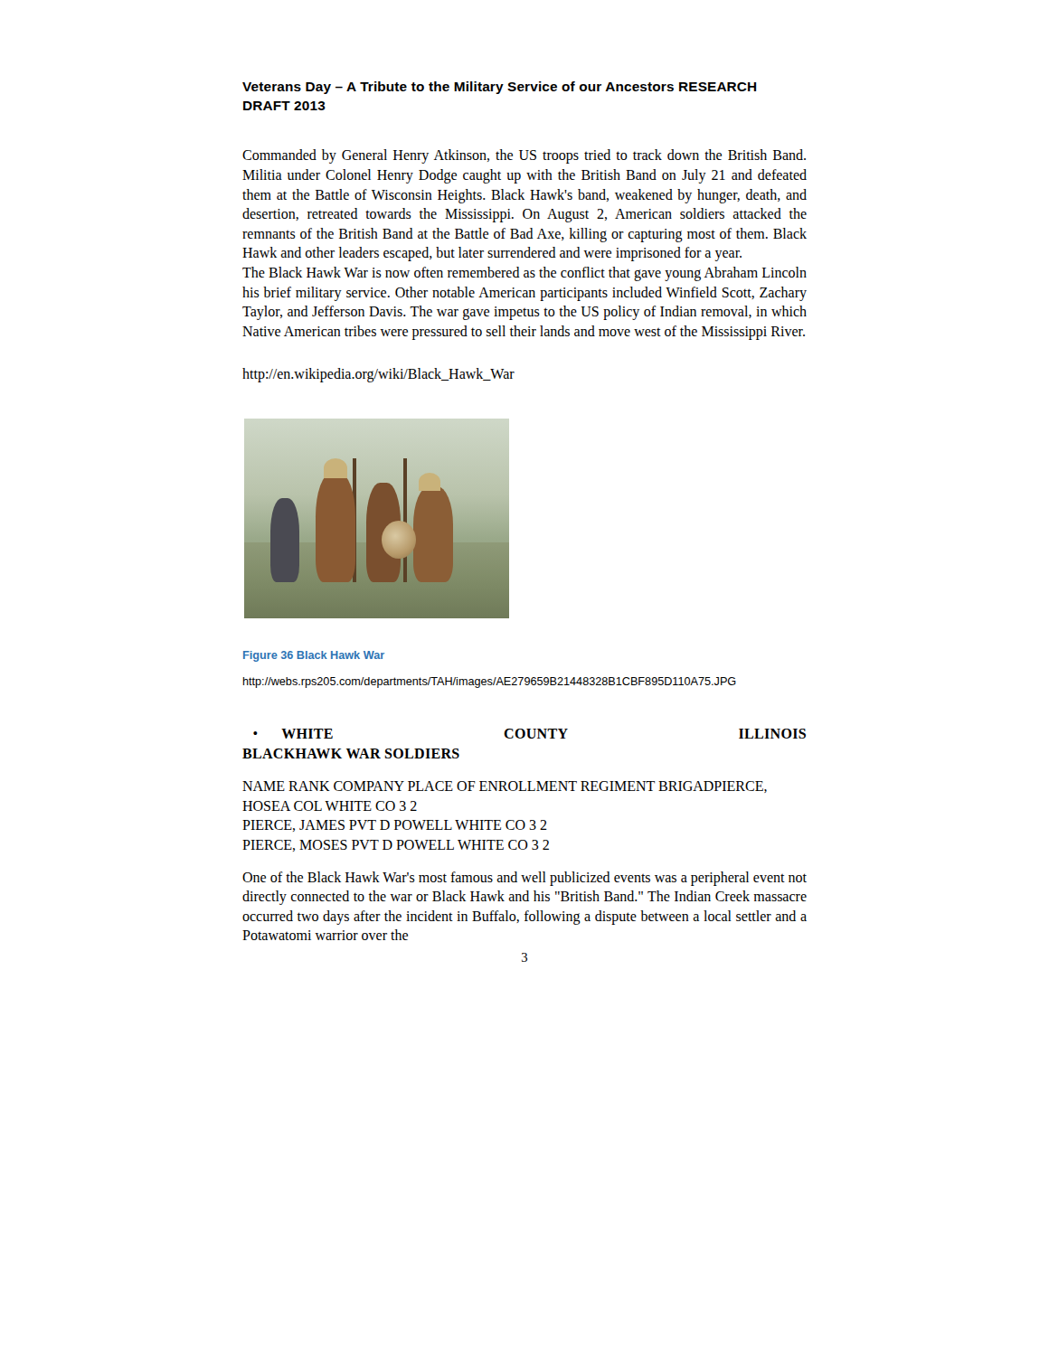Veterans Day – A Tribute to the Military Service of our Ancestors RESEARCH DRAFT 2013
Commanded by General Henry Atkinson, the US troops tried to track down the British Band. Militia under Colonel Henry Dodge caught up with the British Band on July 21 and defeated them at the Battle of Wisconsin Heights. Black Hawk's band, weakened by hunger, death, and desertion, retreated towards the Mississippi. On August 2, American soldiers attacked the remnants of the British Band at the Battle of Bad Axe, killing or capturing most of them. Black Hawk and other leaders escaped, but later surrendered and were imprisoned for a year.
The Black Hawk War is now often remembered as the conflict that gave young Abraham Lincoln his brief military service. Other notable American participants included Winfield Scott, Zachary Taylor, and Jefferson Davis. The war gave impetus to the US policy of Indian removal, in which Native American tribes were pressured to sell their lands and move west of the Mississippi River.
http://en.wikipedia.org/wiki/Black_Hawk_War
Figure 36 Black Hawk War
http://webs.rps205.com/departments/TAH/images/AE279659B21448328B1CBF895D110A75.JPG
WHITE COUNTY ILLINOIS
BLACKHAWK WAR SOLDIERS
NAME RANK COMPANY PLACE OF ENROLLMENT REGIMENT BRIGADPIERCE, HOSEA COL WHITE CO 3 2
PIERCE, JAMES PVT D POWELL WHITE CO 3 2
PIERCE, MOSES PVT D POWELL WHITE CO 3 2
One of the Black Hawk War's most famous and well publicized events was a peripheral event not directly connected to the war or Black Hawk and his "British Band." The Indian Creek massacre occurred two days after the incident in Buffalo, following a dispute between a local settler and a Potawatomi warrior over the
3